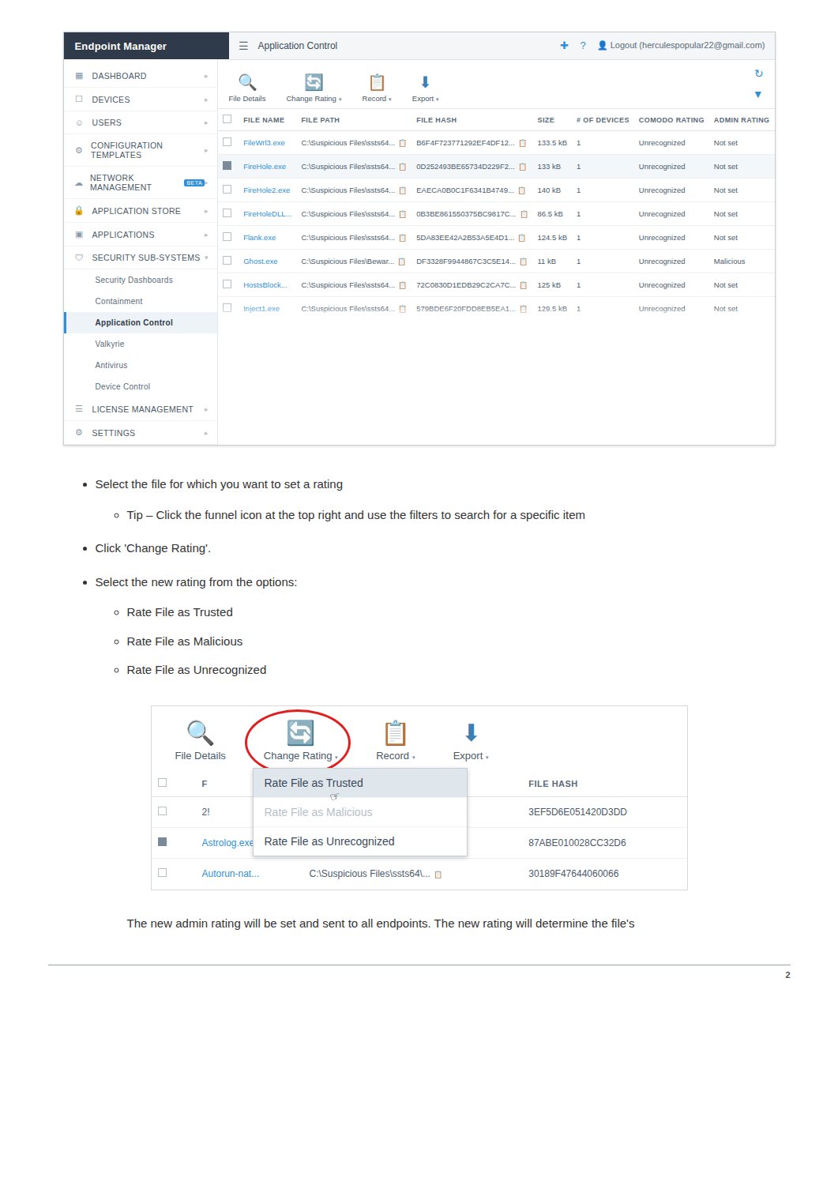Endpoint Manager
☰ Application Control
✚ ? 👤 Logout (herculespopular22@gmail.com)
▦DASHBOARD▸
☐DEVICES▸
☺USERS▸
⚙CONFIGURATION TEMPLATES▸
☁NETWORK MANAGEMENTBETA▸
🔒APPLICATION STORE▸
▣APPLICATIONS▸
🛡SECURITY SUB-SYSTEMS▾
Security Dashboards
Containment
Application Control
Valkyrie
Antivirus
Device Control
☰LICENSE MANAGEMENT▸
⚙SETTINGS▸
🔍File Details
🔄Change Rating ▾
📋Record ▾
⬇Export ▾
↻ ▼
| | FILE NAME | FILE PATH | FILE HASH | SIZE | # OF DEVICES | COMODO RATING | ADMIN RATING |
| --- | --- | --- | --- | --- | --- | --- | --- |
| | FileWrl3.exe | C:\Suspicious Files\ssts64... 📋 | B6F4F723771292EF4DF12... 📋 | 133.5 kB | 1 | Unrecognized | Not set |
| | FireHole.exe | C:\Suspicious Files\ssts64... 📋 | 0D252493BE65734D229F2... 📋 | 133 kB | 1 | Unrecognized | Not set |
| | FireHole2.exe | C:\Suspicious Files\ssts64... 📋 | EAECA0B0C1F6341B4749... 📋 | 140 kB | 1 | Unrecognized | Not set |
| | FireHoleDLL... | C:\Suspicious Files\ssts64... 📋 | 0B3BE861550375BC9817C... 📋 | 86.5 kB | 1 | Unrecognized | Not set |
| | Flank.exe | C:\Suspicious Files\ssts64... 📋 | 5DA83EE42A2B53A5E4D1... 📋 | 124.5 kB | 1 | Unrecognized | Not set |
| | Ghost.exe | C:\Suspicious Files\Bewar... 📋 | DF3328F9944867C3C5E14... 📋 | 11 kB | 1 | Unrecognized | Malicious |
| | HostsBlock... | C:\Suspicious Files\ssts64... 📋 | 72C0830D1EDB29C2CA7C... 📋 | 125 kB | 1 | Unrecognized | Not set |
| | Inject1.exe | C:\Suspicious Files\ssts64... 📋 | 579BDE6F20FDD8EB5EA1... 📋 | 129.5 kB | 1 | Unrecognized | Not set |
Select the file for which you want to set a rating
Tip – Click the funnel icon at the top right and use the filters to search for a specific item
Click 'Change Rating'.
Select the new rating from the options:
Rate File as Trusted
Rate File as Malicious
Rate File as Unrecognized
🔍File Details
🔄Change Rating ▾
📋Record ▾
⬇Export ▾
| | F | | FILE HASH |
| --- | --- | --- | --- |
| | 2! | 5c51-41... 📋 | 3EF5D6E051420D3DD |
| | Astrolog.exe | C:\VTRoot\HarddiskVolume... 📋 | 87ABE010028CC32D6 |
| | Autorun-nat... | C:\Suspicious Files\ssts64\... 📋 | 30189F47644060066 |
Rate File as Trusted☞
Rate File as Malicious
Rate File as Unrecognized
The new admin rating will be set and sent to all endpoints. The new rating will determine the file's
2